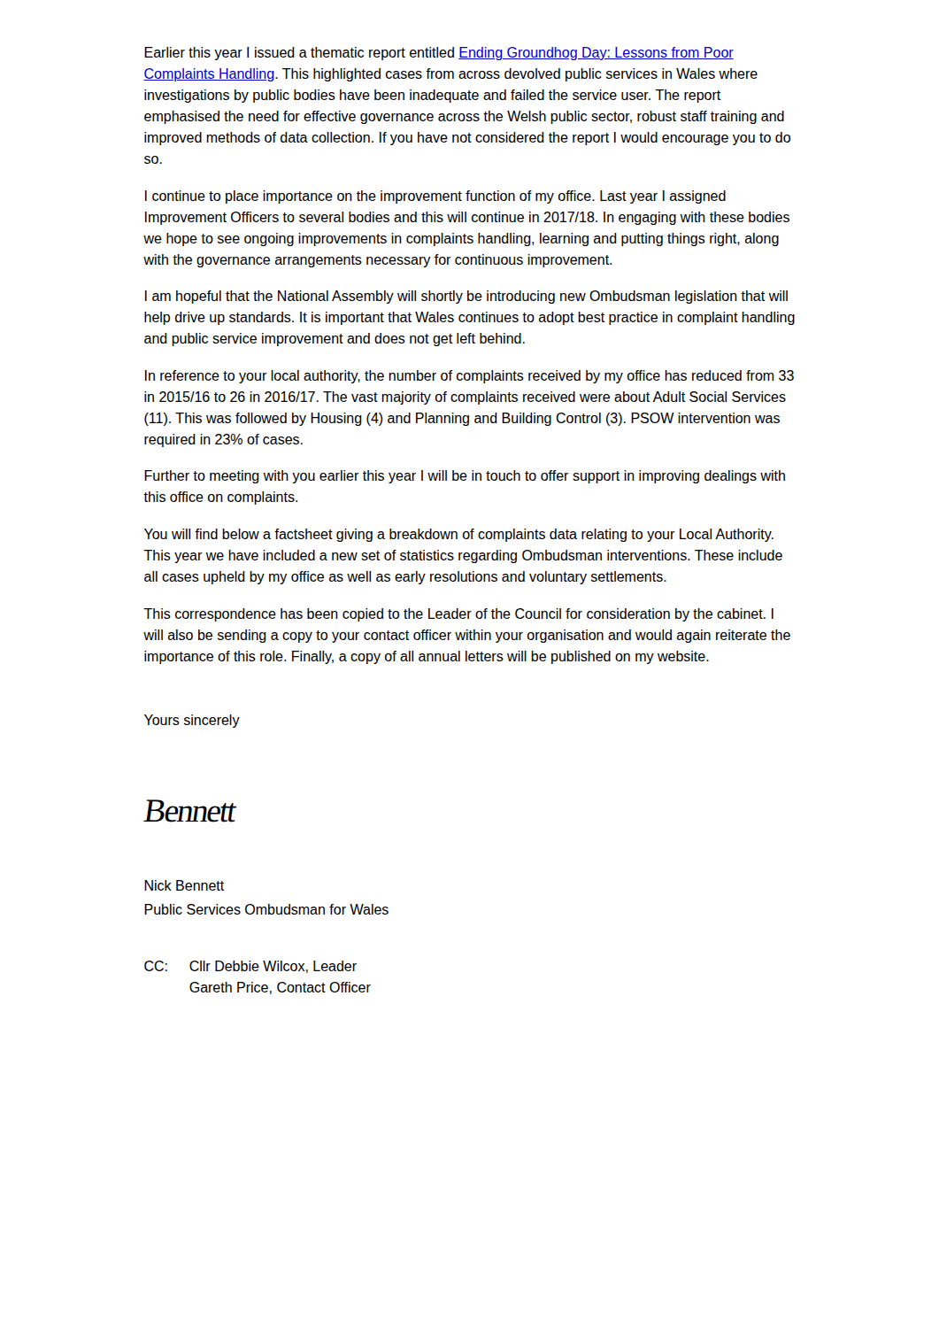Earlier this year I issued a thematic report entitled Ending Groundhog Day: Lessons from Poor Complaints Handling. This highlighted cases from across devolved public services in Wales where investigations by public bodies have been inadequate and failed the service user. The report emphasised the need for effective governance across the Welsh public sector, robust staff training and improved methods of data collection. If you have not considered the report I would encourage you to do so.
I continue to place importance on the improvement function of my office. Last year I assigned Improvement Officers to several bodies and this will continue in 2017/18. In engaging with these bodies we hope to see ongoing improvements in complaints handling, learning and putting things right, along with the governance arrangements necessary for continuous improvement.
I am hopeful that the National Assembly will shortly be introducing new Ombudsman legislation that will help drive up standards. It is important that Wales continues to adopt best practice in complaint handling and public service improvement and does not get left behind.
In reference to your local authority, the number of complaints received by my office has reduced from 33 in 2015/16 to 26 in 2016/17. The vast majority of complaints received were about Adult Social Services (11). This was followed by Housing (4) and Planning and Building Control (3). PSOW intervention was required in 23% of cases.
Further to meeting with you earlier this year I will be in touch to offer support in improving dealings with this office on complaints.
You will find below a factsheet giving a breakdown of complaints data relating to your Local Authority. This year we have included a new set of statistics regarding Ombudsman interventions. These include all cases upheld by my office as well as early resolutions and voluntary settlements.
This correspondence has been copied to the Leader of the Council for consideration by the cabinet. I will also be sending a copy to your contact officer within your organisation and would again reiterate the importance of this role. Finally, a copy of all annual letters will be published on my website.
Yours sincerely
Bennett
Nick Bennett
Public Services Ombudsman for Wales
CC: Cllr Debbie Wilcox, Leader
Gareth Price, Contact Officer